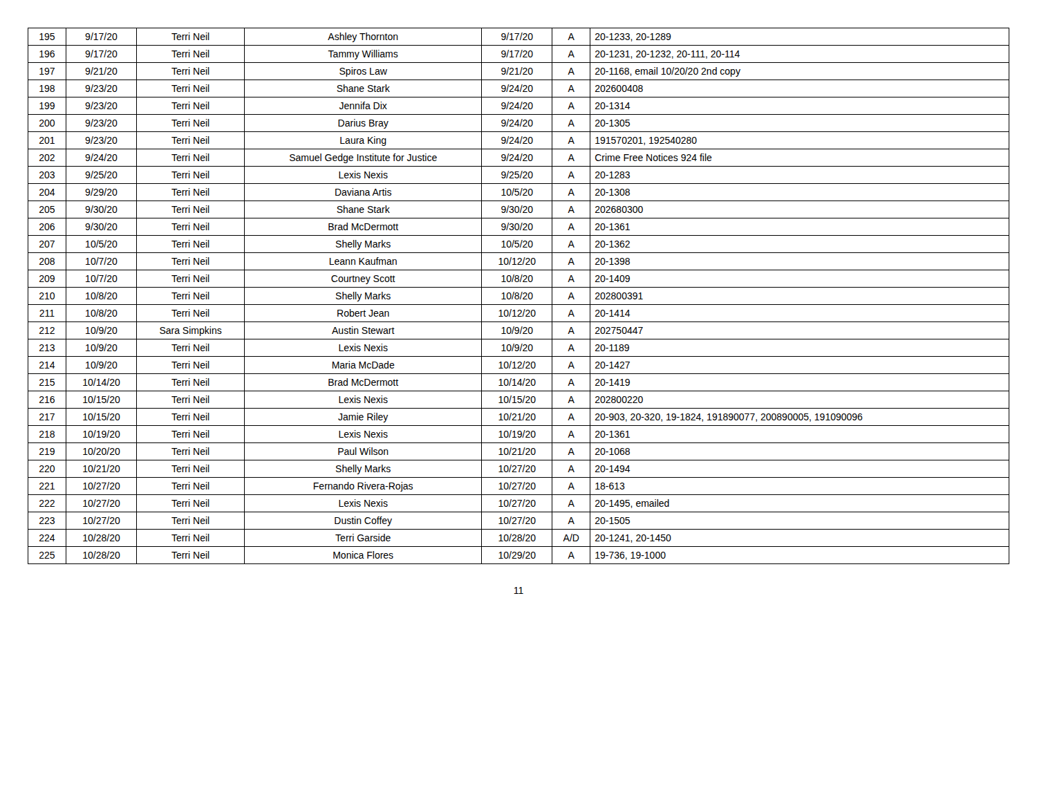| 195 | 9/17/20 | Terri Neil | Ashley Thornton | 9/17/20 | A | 20-1233, 20-1289 |
| 196 | 9/17/20 | Terri Neil | Tammy Williams | 9/17/20 | A | 20-1231, 20-1232, 20-111, 20-114 |
| 197 | 9/21/20 | Terri Neil | Spiros Law | 9/21/20 | A | 20-1168, email 10/20/20 2nd copy |
| 198 | 9/23/20 | Terri Neil | Shane Stark | 9/24/20 | A | 202600408 |
| 199 | 9/23/20 | Terri Neil | Jennifa Dix | 9/24/20 | A | 20-1314 |
| 200 | 9/23/20 | Terri Neil | Darius Bray | 9/24/20 | A | 20-1305 |
| 201 | 9/23/20 | Terri Neil | Laura King | 9/24/20 | A | 191570201, 192540280 |
| 202 | 9/24/20 | Terri Neil | Samuel Gedge Institute for Justice | 9/24/20 | A | Crime Free Notices 924 file |
| 203 | 9/25/20 | Terri Neil | Lexis Nexis | 9/25/20 | A | 20-1283 |
| 204 | 9/29/20 | Terri Neil | Daviana Artis | 10/5/20 | A | 20-1308 |
| 205 | 9/30/20 | Terri Neil | Shane Stark | 9/30/20 | A | 202680300 |
| 206 | 9/30/20 | Terri Neil | Brad McDermott | 9/30/20 | A | 20-1361 |
| 207 | 10/5/20 | Terri Neil | Shelly Marks | 10/5/20 | A | 20-1362 |
| 208 | 10/7/20 | Terri Neil | Leann Kaufman | 10/12/20 | A | 20-1398 |
| 209 | 10/7/20 | Terri Neil | Courtney Scott | 10/8/20 | A | 20-1409 |
| 210 | 10/8/20 | Terri Neil | Shelly Marks | 10/8/20 | A | 202800391 |
| 211 | 10/8/20 | Terri Neil | Robert Jean | 10/12/20 | A | 20-1414 |
| 212 | 10/9/20 | Sara Simpkins | Austin Stewart | 10/9/20 | A | 202750447 |
| 213 | 10/9/20 | Terri Neil | Lexis Nexis | 10/9/20 | A | 20-1189 |
| 214 | 10/9/20 | Terri Neil | Maria McDade | 10/12/20 | A | 20-1427 |
| 215 | 10/14/20 | Terri Neil | Brad McDermott | 10/14/20 | A | 20-1419 |
| 216 | 10/15/20 | Terri Neil | Lexis Nexis | 10/15/20 | A | 202800220 |
| 217 | 10/15/20 | Terri Neil | Jamie Riley | 10/21/20 | A | 20-903, 20-320, 19-1824, 191890077, 200890005, 191090096 |
| 218 | 10/19/20 | Terri Neil | Lexis Nexis | 10/19/20 | A | 20-1361 |
| 219 | 10/20/20 | Terri Neil | Paul Wilson | 10/21/20 | A | 20-1068 |
| 220 | 10/21/20 | Terri Neil | Shelly Marks | 10/27/20 | A | 20-1494 |
| 221 | 10/27/20 | Terri Neil | Fernando Rivera-Rojas | 10/27/20 | A | 18-613 |
| 222 | 10/27/20 | Terri Neil | Lexis Nexis | 10/27/20 | A | 20-1495, emailed |
| 223 | 10/27/20 | Terri Neil | Dustin Coffey | 10/27/20 | A | 20-1505 |
| 224 | 10/28/20 | Terri Neil | Terri Garside | 10/28/20 | A/D | 20-1241, 20-1450 |
| 225 | 10/28/20 | Terri Neil | Monica Flores | 10/29/20 | A | 19-736, 19-1000 |
11